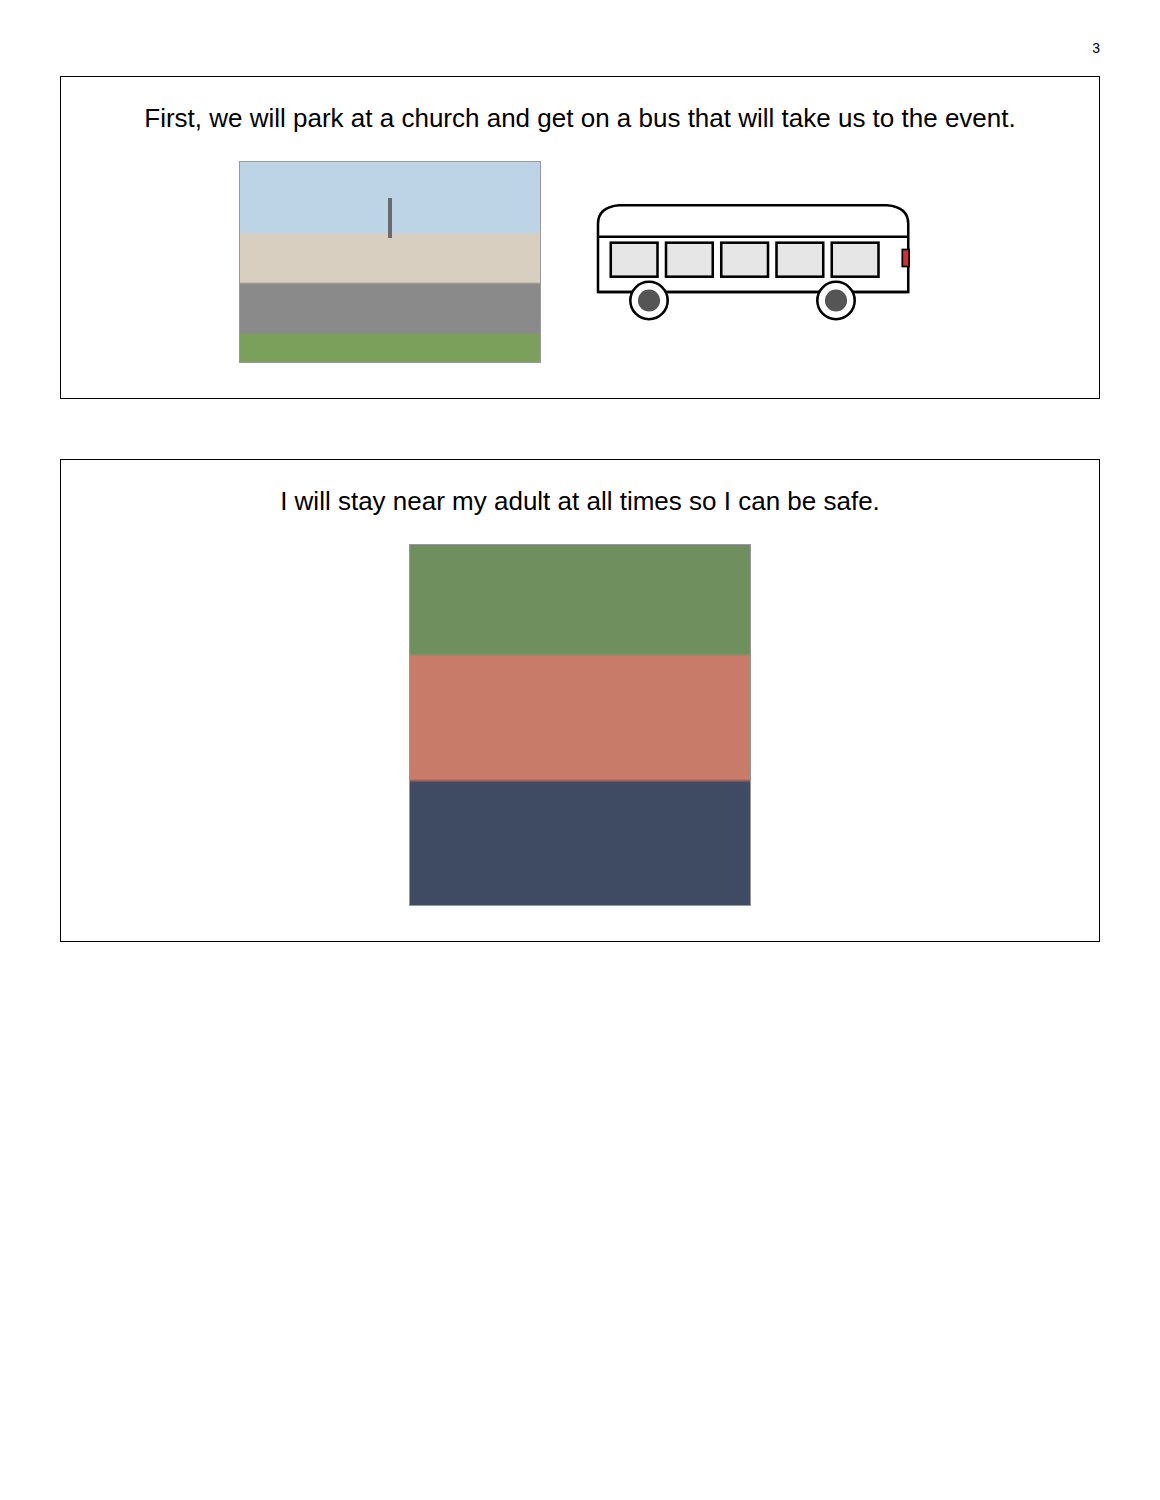3
First, we will park at a church and get on a bus that will take us to the event.
I will stay near my adult at all times so I can be safe.